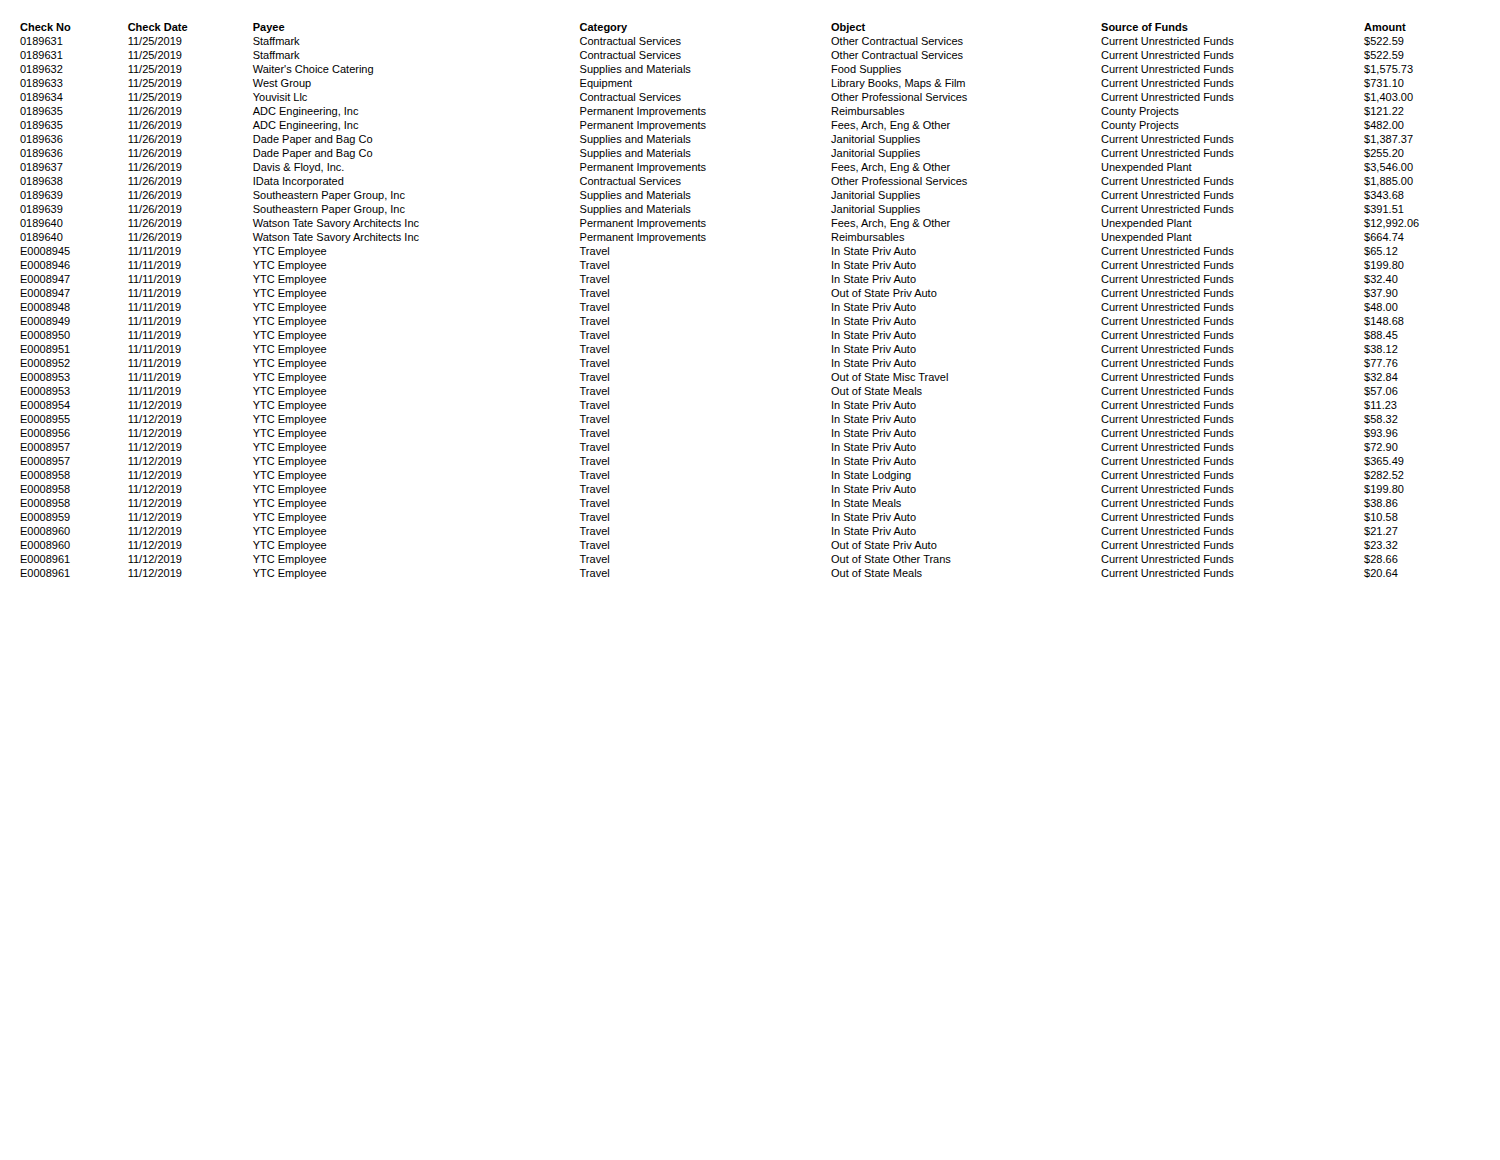| Check No | Check Date | Payee | Category | Object | Source of Funds | Amount |
| --- | --- | --- | --- | --- | --- | --- |
| 0189631 | 11/25/2019 | Staffmark | Contractual Services | Other Contractual Services | Current Unrestricted Funds | $522.59 |
| 0189631 | 11/25/2019 | Staffmark | Contractual Services | Other Contractual Services | Current Unrestricted Funds | $522.59 |
| 0189632 | 11/25/2019 | Waiter's Choice Catering | Supplies and Materials | Food Supplies | Current Unrestricted Funds | $1,575.73 |
| 0189633 | 11/25/2019 | West Group | Equipment | Library Books, Maps & Film | Current Unrestricted Funds | $731.10 |
| 0189634 | 11/25/2019 | Youvisit Llc | Contractual Services | Other Professional Services | Current Unrestricted Funds | $1,403.00 |
| 0189635 | 11/26/2019 | ADC Engineering, Inc | Permanent Improvements | Reimbursables | County Projects | $121.22 |
| 0189635 | 11/26/2019 | ADC Engineering, Inc | Permanent Improvements | Fees, Arch, Eng & Other | County Projects | $482.00 |
| 0189636 | 11/26/2019 | Dade Paper and Bag Co | Supplies and Materials | Janitorial Supplies | Current Unrestricted Funds | $1,387.37 |
| 0189636 | 11/26/2019 | Dade Paper and Bag Co | Supplies and Materials | Janitorial Supplies | Current Unrestricted Funds | $255.20 |
| 0189637 | 11/26/2019 | Davis & Floyd, Inc. | Permanent Improvements | Fees, Arch, Eng & Other | Unexpended Plant | $3,546.00 |
| 0189638 | 11/26/2019 | IData Incorporated | Contractual Services | Other Professional Services | Current Unrestricted Funds | $1,885.00 |
| 0189639 | 11/26/2019 | Southeastern Paper Group, Inc | Supplies and Materials | Janitorial Supplies | Current Unrestricted Funds | $343.68 |
| 0189639 | 11/26/2019 | Southeastern Paper Group, Inc | Supplies and Materials | Janitorial Supplies | Current Unrestricted Funds | $391.51 |
| 0189640 | 11/26/2019 | Watson Tate Savory Architects Inc | Permanent Improvements | Fees, Arch, Eng & Other | Unexpended Plant | $12,992.06 |
| 0189640 | 11/26/2019 | Watson Tate Savory Architects Inc | Permanent Improvements | Reimbursables | Unexpended Plant | $664.74 |
| E0008945 | 11/11/2019 | YTC Employee | Travel | In State Priv Auto | Current Unrestricted Funds | $65.12 |
| E0008946 | 11/11/2019 | YTC Employee | Travel | In State Priv Auto | Current Unrestricted Funds | $199.80 |
| E0008947 | 11/11/2019 | YTC Employee | Travel | In State Priv Auto | Current Unrestricted Funds | $32.40 |
| E0008947 | 11/11/2019 | YTC Employee | Travel | Out of State Priv Auto | Current Unrestricted Funds | $37.90 |
| E0008948 | 11/11/2019 | YTC Employee | Travel | In State Priv Auto | Current Unrestricted Funds | $48.00 |
| E0008949 | 11/11/2019 | YTC Employee | Travel | In State Priv Auto | Current Unrestricted Funds | $148.68 |
| E0008950 | 11/11/2019 | YTC Employee | Travel | In State Priv Auto | Current Unrestricted Funds | $88.45 |
| E0008951 | 11/11/2019 | YTC Employee | Travel | In State Priv Auto | Current Unrestricted Funds | $38.12 |
| E0008952 | 11/11/2019 | YTC Employee | Travel | In State Priv Auto | Current Unrestricted Funds | $77.76 |
| E0008953 | 11/11/2019 | YTC Employee | Travel | Out of State Misc Travel | Current Unrestricted Funds | $32.84 |
| E0008953 | 11/11/2019 | YTC Employee | Travel | Out of State Meals | Current Unrestricted Funds | $57.06 |
| E0008954 | 11/12/2019 | YTC Employee | Travel | In State Priv Auto | Current Unrestricted Funds | $11.23 |
| E0008955 | 11/12/2019 | YTC Employee | Travel | In State Priv Auto | Current Unrestricted Funds | $58.32 |
| E0008956 | 11/12/2019 | YTC Employee | Travel | In State Priv Auto | Current Unrestricted Funds | $93.96 |
| E0008957 | 11/12/2019 | YTC Employee | Travel | In State Priv Auto | Current Unrestricted Funds | $72.90 |
| E0008957 | 11/12/2019 | YTC Employee | Travel | In State Priv Auto | Current Unrestricted Funds | $365.49 |
| E0008958 | 11/12/2019 | YTC Employee | Travel | In State Lodging | Current Unrestricted Funds | $282.52 |
| E0008958 | 11/12/2019 | YTC Employee | Travel | In State Priv Auto | Current Unrestricted Funds | $199.80 |
| E0008958 | 11/12/2019 | YTC Employee | Travel | In State Meals | Current Unrestricted Funds | $38.86 |
| E0008959 | 11/12/2019 | YTC Employee | Travel | In State Priv Auto | Current Unrestricted Funds | $10.58 |
| E0008960 | 11/12/2019 | YTC Employee | Travel | In State Priv Auto | Current Unrestricted Funds | $21.27 |
| E0008960 | 11/12/2019 | YTC Employee | Travel | Out of State Priv Auto | Current Unrestricted Funds | $23.32 |
| E0008961 | 11/12/2019 | YTC Employee | Travel | Out of State Other Trans | Current Unrestricted Funds | $28.66 |
| E0008961 | 11/12/2019 | YTC Employee | Travel | Out of State Meals | Current Unrestricted Funds | $20.64 |